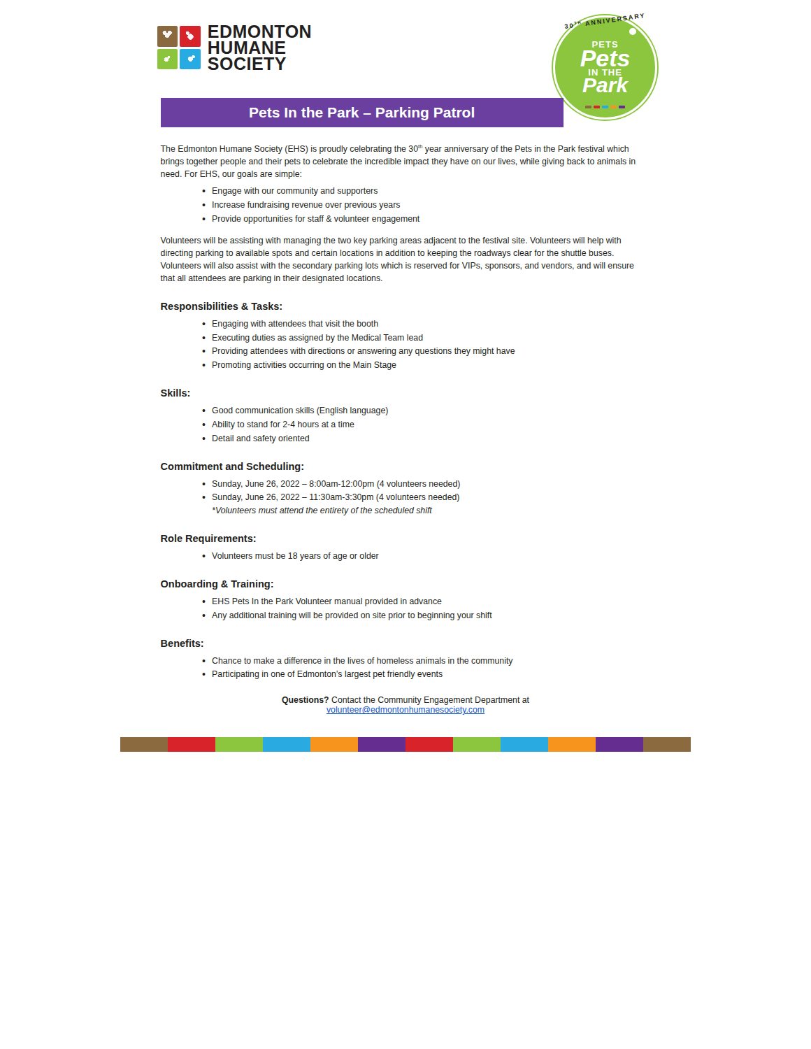EDMONTON HUMANE SOCIETY
30TH ANNIVERSARY
PETS Pets IN THE Park
Pets In the Park – Parking Patrol
The Edmonton Humane Society (EHS) is proudly celebrating the 30th year anniversary of the Pets in the Park festival which brings together people and their pets to celebrate the incredible impact they have on our lives, while giving back to animals in need. For EHS, our goals are simple:
Engage with our community and supporters
Increase fundraising revenue over previous years
Provide opportunities for staff & volunteer engagement
Volunteers will be assisting with managing the two key parking areas adjacent to the festival site. Volunteers will help with directing parking to available spots and certain locations in addition to keeping the roadways clear for the shuttle buses. Volunteers will also assist with the secondary parking lots which is reserved for VIPs, sponsors, and vendors, and will ensure that all attendees are parking in their designated locations.
Responsibilities & Tasks:
Engaging with attendees that visit the booth
Executing duties as assigned by the Medical Team lead
Providing attendees with directions or answering any questions they might have
Promoting activities occurring on the Main Stage
Skills:
Good communication skills (English language)
Ability to stand for 2-4 hours at a time
Detail and safety oriented
Commitment and Scheduling:
Sunday, June 26, 2022 – 8:00am-12:00pm (4 volunteers needed)
Sunday, June 26, 2022 – 11:30am-3:30pm (4 volunteers needed) *Volunteers must attend the entirety of the scheduled shift
Role Requirements:
Volunteers must be 18 years of age or older
Onboarding & Training:
EHS Pets In the Park Volunteer manual provided in advance
Any additional training will be provided on site prior to beginning your shift
Benefits:
Chance to make a difference in the lives of homeless animals in the community
Participating in one of Edmonton’s largest pet friendly events
Questions? Contact the Community Engagement Department at
volunteer@edmontonhumanesociety.com